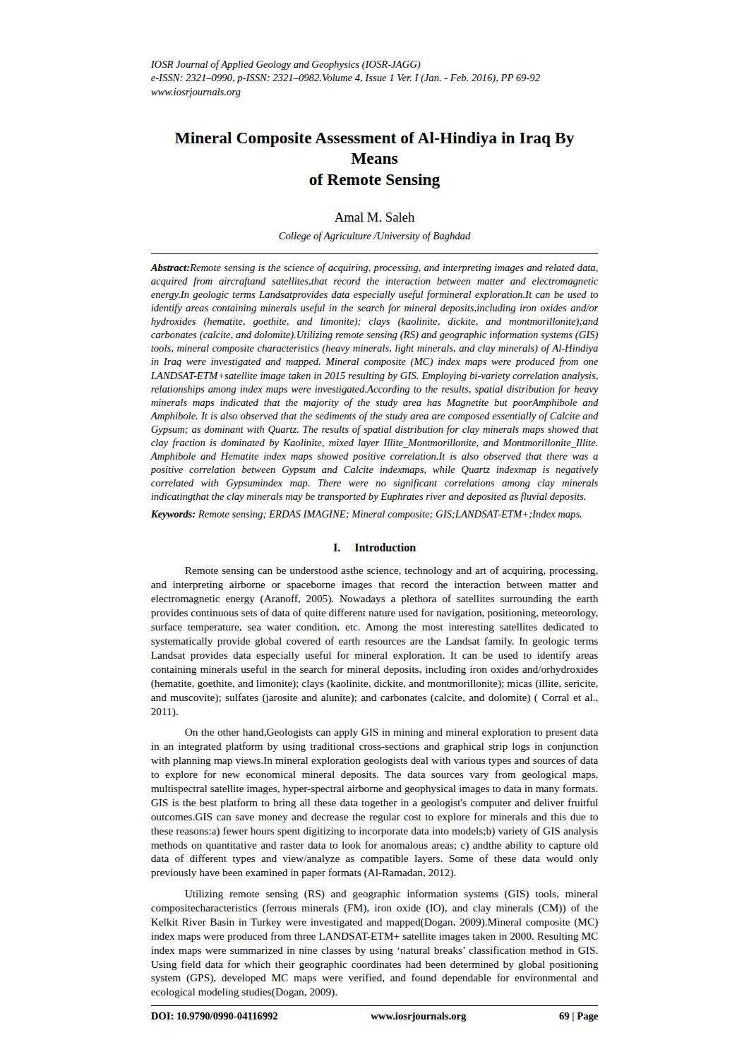IOSR Journal of Applied Geology and Geophysics (IOSR-JAGG)
e-ISSN: 2321–0990, p-ISSN: 2321–0982.Volume 4, Issue 1 Ver. I (Jan. - Feb. 2016), PP 69-92
www.iosrjournals.org
Mineral Composite Assessment of Al-Hindiya in Iraq By Means
of Remote Sensing
Amal M. Saleh
College of Agriculture /University of Baghdad
Abstract: Remote sensing is the science of acquiring, processing, and interpreting images and related data, acquired from aircraftand satellites,that record the interaction between matter and electromagnetic energy.In geologic terms Landsatprovides data especially useful formineral exploration.It can be used to identify areas containing minerals useful in the search for mineral deposits,including iron oxides and/or hydroxides (hematite, goethite, and limonite); clays (kaolinite, dickite, and montmorillonite);and carbonates (calcite, and dolomite).Utilizing remote sensing (RS) and geographic information systems (GIS) tools, mineral composite characteristics (heavy minerals, light minerals, and clay minerals) of Al-Hindiya in Iraq were investigated and mapped. Mineral composite (MC) index maps were produced from one LANDSAT-ETM+satellite image taken in 2015 resulting by GIS. Employing bi-variety correlation analysis, relationships among index maps were investigated.According to the results, spatial distribution for heavy minerals maps indicated that the majority of the study area has Magnetite but poorAmphibole and Amphibole. It is also observed that the sediments of the study area are composed essentially of Calcite and Gypsum; as dominant with Quartz. The results of spatial distribution for clay minerals maps showed that clay fraction is dominated by Kaolinite, mixed layer Illite_Montmorillonite, and Montmorillonite_Illite. Amphibole and Hematite index maps showed positive correlation.It is also observed that there was a positive correlation between Gypsum and Calcite indexmaps, while Quartz indexmap is negatively correlated with Gypsumindex map. There were no significant correlations among clay minerals indicatingthat the clay minerals may be transported by Euphrates river and deposited as fluvial deposits.
Keywords: Remote sensing; ERDAS IMAGINE; Mineral composite; GIS;LANDSAT-ETM+;Index maps.
I. Introduction
Remote sensing can be understood asthe science, technology and art of acquiring, processing, and interpreting airborne or spaceborne images that record the interaction between matter and electromagnetic energy (Aranoff, 2005). Nowadays a plethora of satellites surrounding the earth provides continuous sets of data of quite different nature used for navigation, positioning, meteorology, surface temperature, sea water condition, etc. Among the most interesting satellites dedicated to systematically provide global covered of earth resources are the Landsat family. In geologic terms Landsat provides data especially useful for mineral exploration. It can be used to identify areas containing minerals useful in the search for mineral deposits, including iron oxides and/orhydroxides (hematite, goethite, and limonite); clays (kaolinite, dickite, and montmorillonite); micas (illite, sericite, and muscovite); sulfates (jarosite and alunite); and carbonates (calcite, and dolomite) ( Corral et al., 2011).
On the other hand,Geologists can apply GIS in mining and mineral exploration to present data in an integrated platform by using traditional cross-sections and graphical strip logs in conjunction with planning map views.In mineral exploration geologists deal with various types and sources of data to explore for new economical mineral deposits. The data sources vary from geological maps, multispectral satellite images, hyper-spectral airborne and geophysical images to data in many formats. GIS is the best platform to bring all these data together in a geologist's computer and deliver fruitful outcomes.GIS can save money and decrease the regular cost to explore for minerals and this due to these reasons:a) fewer hours spent digitizing to incorporate data into models;b) variety of GIS analysis methods on quantitative and raster data to look for anomalous areas; c) andthe ability to capture old data of different types and view/analyze as compatible layers. Some of these data would only previously have been examined in paper formats (Al-Ramadan, 2012).
Utilizing remote sensing (RS) and geographic information systems (GIS) tools, mineral compositecharacteristics (ferrous minerals (FM), iron oxide (IO), and clay minerals (CM)) of the Kelkit River Basin in Turkey were investigated and mapped(Dogan, 2009).Mineral composite (MC) index maps were produced from three LANDSAT-ETM+ satellite images taken in 2000. Resulting MC index maps were summarized in nine classes by using ‘natural breaks’ classification method in GIS. Using field data for which their geographic coordinates had been determined by global positioning system (GPS), developed MC maps were verified, and found dependable for environmental and ecological modeling studies(Dogan, 2009).
DOI: 10.9790/0990-04116992 www.iosrjournals.org 69 | Page